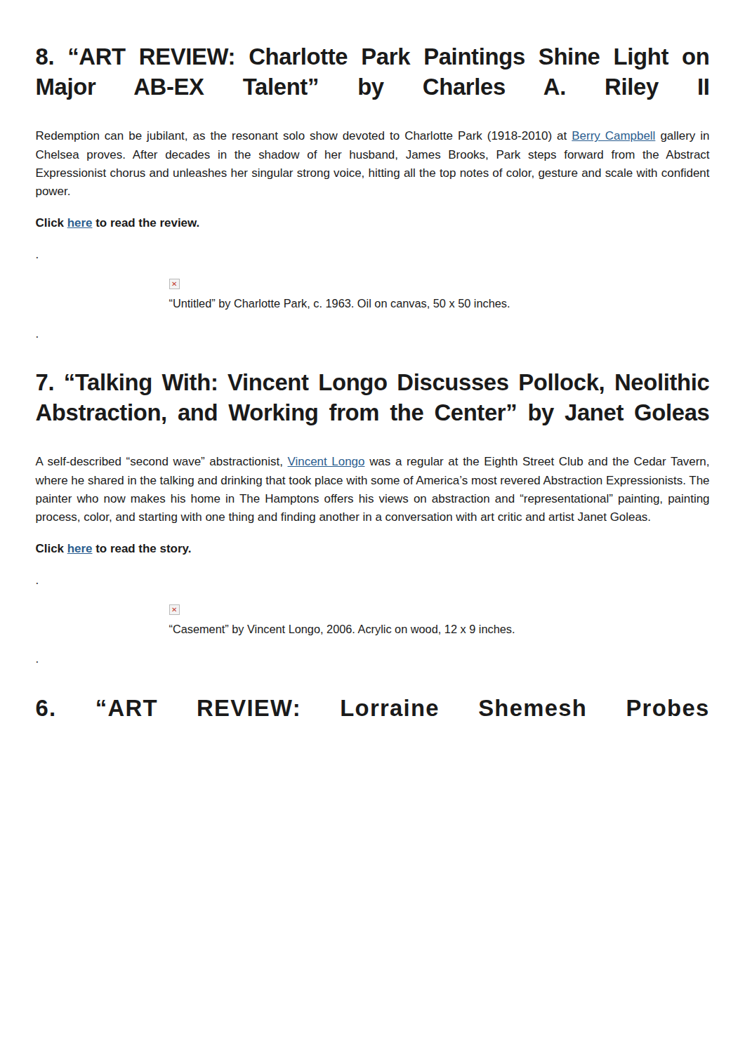8. “ART REVIEW: Charlotte Park Paintings Shine Light on Major AB-EX Talent” by Charles A. Riley II
Redemption can be jubilant, as the resonant solo show devoted to Charlotte Park (1918-2010) at Berry Campbell gallery in Chelsea proves. After decades in the shadow of her husband, James Brooks, Park steps forward from the Abstract Expressionist chorus and unleashes her singular strong voice, hitting all the top notes of color, gesture and scale with confident power.
Click here to read the review.
.
✕
“Untitled” by Charlotte Park, c. 1963. Oil on canvas, 50 x 50 inches.
.
7. “Talking With: Vincent Longo Discusses Pollock, Neolithic Abstraction, and Working from the Center” by Janet Goleas
A self-described “second wave” abstractionist, Vincent Longo was a regular at the Eighth Street Club and the Cedar Tavern, where he shared in the talking and drinking that took place with some of America’s most revered Abstraction Expressionists. The painter who now makes his home in The Hamptons offers his views on abstraction and “representational” painting, painting process, color, and starting with one thing and finding another in a conversation with art critic and artist Janet Goleas.
Click here to read the story.
.
✕
“Casement” by Vincent Longo, 2006. Acrylic on wood, 12 x 9 inches.
.
6. “ART REVIEW: Lorraine Shemesh Probes